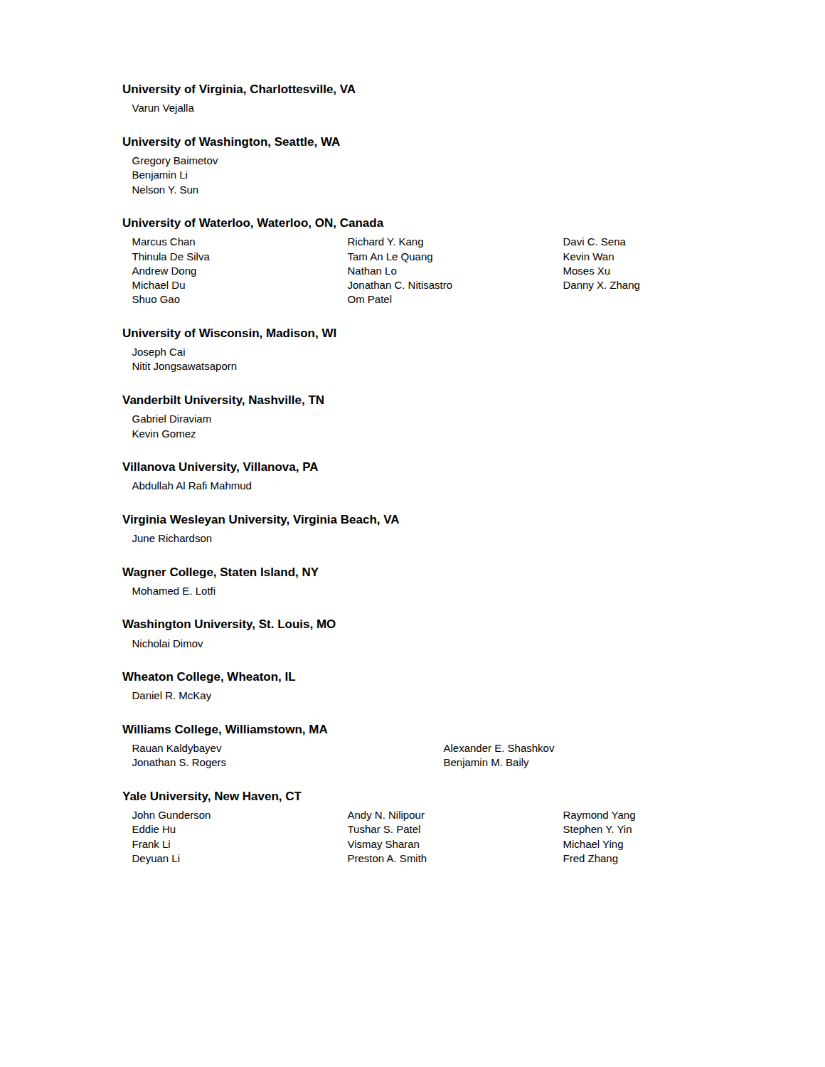University of Virginia, Charlottesville, VA
Varun Vejalla
University of Washington, Seattle, WA
Gregory Baimetov
Benjamin Li
Nelson Y. Sun
University of Waterloo, Waterloo, ON, Canada
Marcus Chan
Richard Y. Kang
Davi C. Sena
Thinula De Silva
Tam An Le Quang
Kevin Wan
Andrew Dong
Nathan Lo
Moses Xu
Michael Du
Jonathan C. Nitisastro
Danny X. Zhang
Shuo Gao
Om Patel
University of Wisconsin, Madison, WI
Joseph Cai
Nitit Jongsawatsaporn
Vanderbilt University, Nashville, TN
Gabriel Diraviam
Kevin Gomez
Villanova University, Villanova, PA
Abdullah Al Rafi Mahmud
Virginia Wesleyan University, Virginia Beach, VA
June Richardson
Wagner College, Staten Island, NY
Mohamed E. Lotfi
Washington University, St. Louis, MO
Nicholai Dimov
Wheaton College, Wheaton, IL
Daniel R. McKay
Williams College, Williamstown, MA
Rauan Kaldybayev
Alexander E. Shashkov
Jonathan S. Rogers
Benjamin M. Baily
Yale University, New Haven, CT
John Gunderson
Andy N. Nilipour
Raymond Yang
Eddie Hu
Tushar S. Patel
Stephen Y. Yin
Frank Li
Vismay Sharan
Michael Ying
Deyuan Li
Preston A. Smith
Fred Zhang